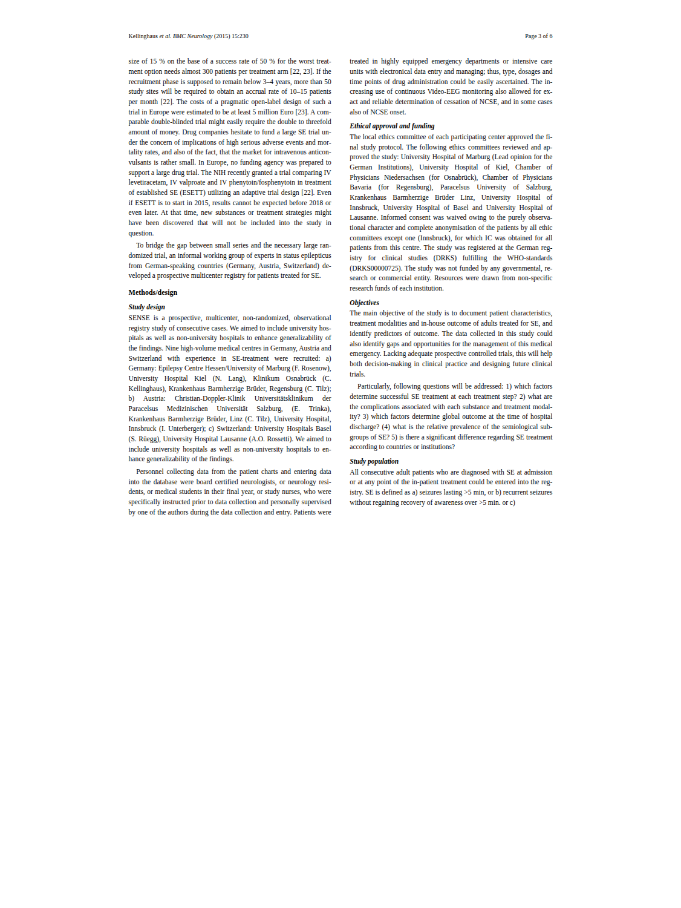Kellinghaus et al. BMC Neurology (2015) 15:230
Page 3 of 6
size of 15 % on the base of a success rate of 50 % for the worst treatment option needs almost 300 patients per treatment arm [22, 23]. If the recruitment phase is supposed to remain below 3–4 years, more than 50 study sites will be required to obtain an accrual rate of 10–15 patients per month [22]. The costs of a pragmatic open-label design of such a trial in Europe were estimated to be at least 5 million Euro [23]. A comparable double-blinded trial might easily require the double to threefold amount of money. Drug companies hesitate to fund a large SE trial under the concern of implications of high serious adverse events and mortality rates, and also of the fact, that the market for intravenous anticonvulsants is rather small. In Europe, no funding agency was prepared to support a large drug trial. The NIH recently granted a trial comparing IV levetiracetam, IV valproate and IV phenytoin/fosphenytoin in treatment of established SE (ESETT) utilizing an adaptive trial design [22]. Even if ESETT is to start in 2015, results cannot be expected before 2018 or even later. At that time, new substances or treatment strategies might have been discovered that will not be included into the study in question.
To bridge the gap between small series and the necessary large randomized trial, an informal working group of experts in status epilepticus from German-speaking countries (Germany, Austria, Switzerland) developed a prospective multicenter registry for patients treated for SE.
Methods/design
Study design
SENSE is a prospective, multicenter, non-randomized, observational registry study of consecutive cases. We aimed to include university hospitals as well as non-university hospitals to enhance generalizability of the findings. Nine high-volume medical centres in Germany, Austria and Switzerland with experience in SE-treatment were recruited: a) Germany: Epilepsy Centre Hessen/University of Marburg (F. Rosenow), University Hospital Kiel (N. Lang), Klinikum Osnabrück (C. Kellinghaus), Krankenhaus Barmherzige Brüder, Regensburg (C. Tilz); b) Austria: Christian-Doppler-Klinik Universitätsklinikum der Paracelsus Medizinischen Universität Salzburg, (E. Trinka), Krankenhaus Barmherzige Brüder, Linz (C. Tilz), University Hospital, Innsbruck (I. Unterberger); c) Switzerland: University Hospitals Basel (S. Rüegg), University Hospital Lausanne (A.O. Rossetti). We aimed to include university hospitals as well as non-university hospitals to enhance generalizability of the findings.
Personnel collecting data from the patient charts and entering data into the database were board certified neurologists, or neurology residents, or medical students in their final year, or study nurses, who were specifically instructed prior to data collection and personally supervised by one of the authors during the data collection and entry. Patients were treated in highly equipped emergency departments or intensive care units with electronical data entry and managing; thus, type, dosages and time points of drug administration could be easily ascertained. The increasing use of continuous Video-EEG monitoring also allowed for exact and reliable determination of cessation of NCSE, and in some cases also of NCSE onset.
Ethical approval and funding
The local ethics committee of each participating center approved the final study protocol. The following ethics committees reviewed and approved the study: University Hospital of Marburg (Lead opinion for the German Institutions), University Hospital of Kiel, Chamber of Physicians Niedersachsen (for Osnabrück), Chamber of Physicians Bavaria (for Regensburg), Paracelsus University of Salzburg, Krankenhaus Barmherzige Brüder Linz, University Hospital of Innsbruck, University Hospital of Basel and University Hospital of Lausanne. Informed consent was waived owing to the purely observational character and complete anonymisation of the patients by all ethic committees except one (Innsbruck), for which IC was obtained for all patients from this centre. The study was registered at the German registry for clinical studies (DRKS) fulfilling the WHO-standards (DRKS00000725). The study was not funded by any governmental, research or commercial entity. Resources were drawn from non-specific research funds of each institution.
Objectives
The main objective of the study is to document patient characteristics, treatment modalities and in-house outcome of adults treated for SE, and identify predictors of outcome. The data collected in this study could also identify gaps and opportunities for the management of this medical emergency. Lacking adequate prospective controlled trials, this will help both decision-making in clinical practice and designing future clinical trials.
Particularly, following questions will be addressed: 1) which factors determine successful SE treatment at each treatment step? 2) what are the complications associated with each substance and treatment modality? 3) which factors determine global outcome at the time of hospital discharge? (4) what is the relative prevalence of the semiological subgroups of SE? 5) is there a significant difference regarding SE treatment according to countries or institutions?
Study population
All consecutive adult patients who are diagnosed with SE at admission or at any point of the in-patient treatment could be entered into the registry. SE is defined as a) seizures lasting >5 min, or b) recurrent seizures without regaining recovery of awareness over >5 min. or c)